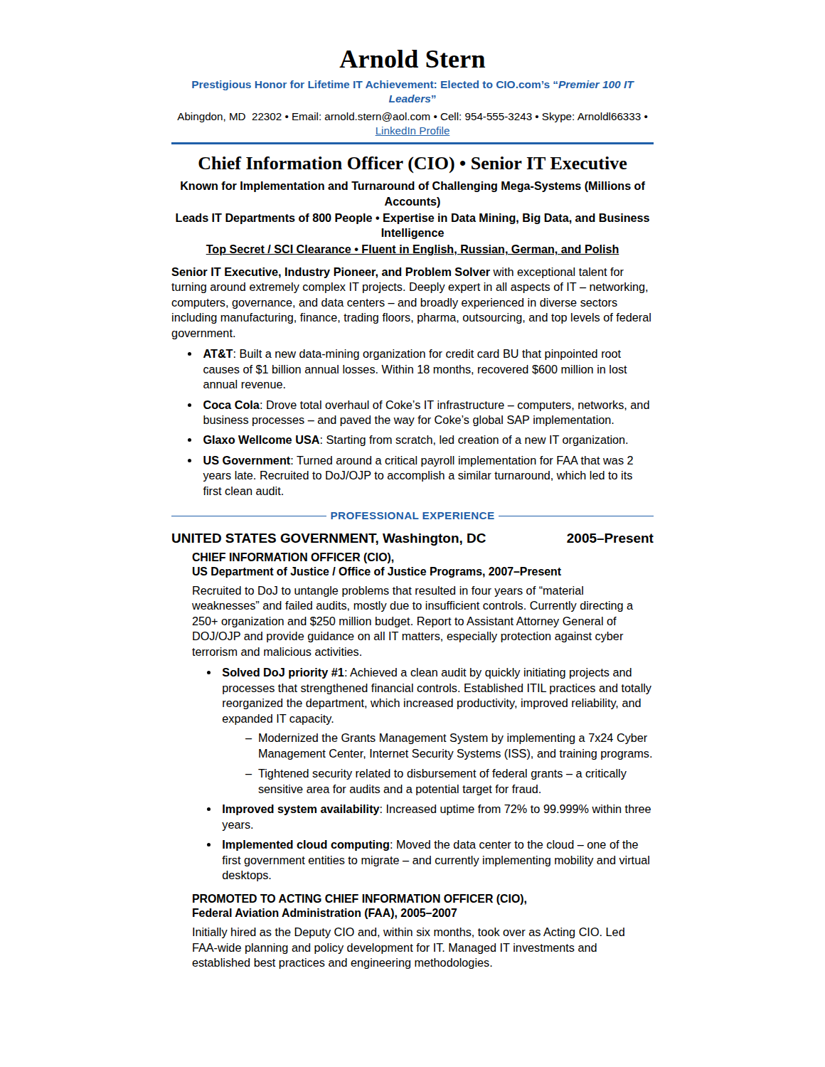Arnold Stern
Prestigious Honor for Lifetime IT Achievement: Elected to CIO.com’s “Premier 100 IT Leaders”
Abingdon, MD 22302 • Email: arnold.stern@aol.com • Cell: 954-555-3243 • Skype: Arnoldl66333 • LinkedIn Profile
Chief Information Officer (CIO) • Senior IT Executive
Known for Implementation and Turnaround of Challenging Mega-Systems (Millions of Accounts)
Leads IT Departments of 800 People • Expertise in Data Mining, Big Data, and Business Intelligence
Top Secret / SCI Clearance • Fluent in English, Russian, German, and Polish
Senior IT Executive, Industry Pioneer, and Problem Solver with exceptional talent for turning around extremely complex IT projects. Deeply expert in all aspects of IT – networking, computers, governance, and data centers – and broadly experienced in diverse sectors including manufacturing, finance, trading floors, pharma, outsourcing, and top levels of federal government.
AT&T: Built a new data-mining organization for credit card BU that pinpointed root causes of $1 billion annual losses. Within 18 months, recovered $600 million in lost annual revenue.
Coca Cola: Drove total overhaul of Coke’s IT infrastructure – computers, networks, and business processes – and paved the way for Coke’s global SAP implementation.
Glaxo Wellcome USA: Starting from scratch, led creation of a new IT organization.
US Government: Turned around a critical payroll implementation for FAA that was 2 years late. Recruited to DoJ/OJP to accomplish a similar turnaround, which led to its first clean audit.
PROFESSIONAL EXPERIENCE
UNITED STATES GOVERNMENT, Washington, DC 2005–Present
CHIEF INFORMATION OFFICER (CIO), US Department of Justice / Office of Justice Programs, 2007–Present
Recruited to DoJ to untangle problems that resulted in four years of “material weaknesses” and failed audits, mostly due to insufficient controls. Currently directing a 250+ organization and $250 million budget. Report to Assistant Attorney General of DOJ/OJP and provide guidance on all IT matters, especially protection against cyber terrorism and malicious activities.
Solved DoJ priority #1: Achieved a clean audit by quickly initiating projects and processes that strengthened financial controls. Established ITIL practices and totally reorganized the department, which increased productivity, improved reliability, and expanded IT capacity.
Modernized the Grants Management System by implementing a 7x24 Cyber Management Center, Internet Security Systems (ISS), and training programs.
Tightened security related to disbursement of federal grants – a critically sensitive area for audits and a potential target for fraud.
Improved system availability: Increased uptime from 72% to 99.999% within three years.
Implemented cloud computing: Moved the data center to the cloud – one of the first government entities to migrate – and currently implementing mobility and virtual desktops.
PROMOTED TO ACTING CHIEF INFORMATION OFFICER (CIO), Federal Aviation Administration (FAA), 2005–2007
Initially hired as the Deputy CIO and, within six months, took over as Acting CIO. Led FAA-wide planning and policy development for IT. Managed IT investments and established best practices and engineering methodologies.